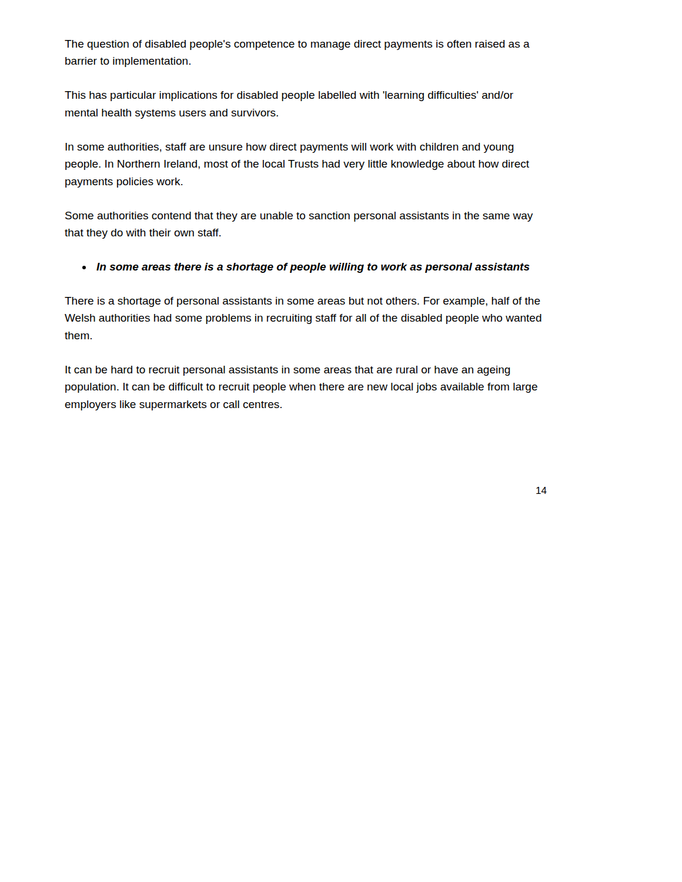The question of disabled people's competence to manage direct payments is often raised as a barrier to implementation.
This has particular implications for disabled people labelled with 'learning difficulties' and/or mental health systems users and survivors.
In some authorities, staff are unsure how direct payments will work with children and young people. In Northern Ireland, most of the local Trusts had very little knowledge about how direct payments policies work.
Some authorities contend that they are unable to sanction personal assistants in the same way that they do with their own staff.
In some areas there is a shortage of people willing to work as personal assistants
There is a shortage of personal assistants in some areas but not others. For example, half of the Welsh authorities had some problems in recruiting staff for all of the disabled people who wanted them.
It can be hard to recruit personal assistants in some areas that are rural or have an ageing population. It can be difficult to recruit people when there are new local jobs available from large employers like supermarkets or call centres.
14